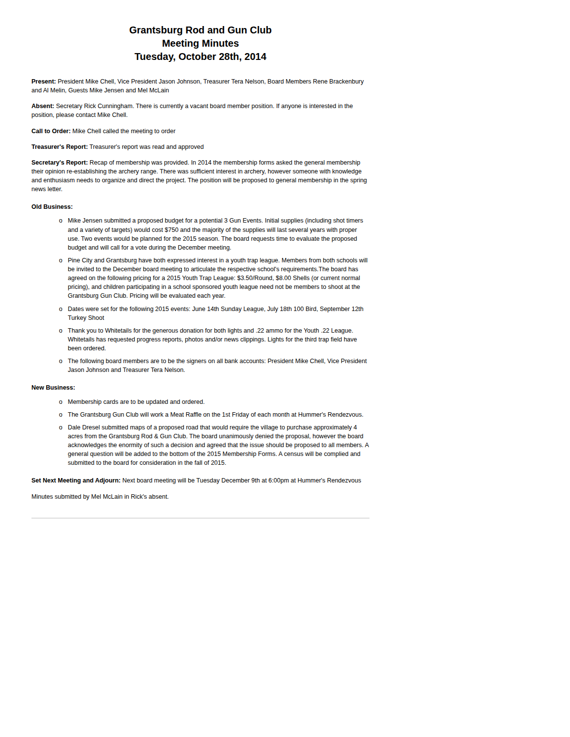Grantsburg Rod and Gun Club
Meeting Minutes
Tuesday, October 28th, 2014
Present: President Mike Chell, Vice President Jason Johnson, Treasurer Tera Nelson, Board Members Rene Brackenbury and Al Melin, Guests Mike Jensen and Mel McLain
Absent: Secretary Rick Cunningham. There is currently a vacant board member position. If anyone is interested in the position, please contact Mike Chell.
Call to Order: Mike Chell called the meeting to order
Treasurer's Report: Treasurer's report was read and approved
Secretary's Report: Recap of membership was provided. In 2014 the membership forms asked the general membership their opinion re-establishing the archery range. There was sufficient interest in archery, however someone with knowledge and enthusiasm needs to organize and direct the project. The position will be proposed to general membership in the spring news letter.
Old Business:
Mike Jensen submitted a proposed budget for a potential 3 Gun Events. Initial supplies (including shot timers and a variety of targets) would cost $750 and the majority of the supplies will last several years with proper use. Two events would be planned for the 2015 season. The board requests time to evaluate the proposed budget and will call for a vote during the December meeting.
Pine City and Grantsburg have both expressed interest in a youth trap league. Members from both schools will be invited to the December board meeting to articulate the respective school's requirements.The board has agreed on the following pricing for a 2015 Youth Trap League: $3.50/Round, $8.00 Shells (or current normal pricing), and children participating in a school sponsored youth league need not be members to shoot at the Grantsburg Gun Club. Pricing will be evaluated each year.
Dates were set for the following 2015 events: June 14th Sunday League, July 18th 100 Bird, September 12th Turkey Shoot
Thank you to Whitetails for the generous donation for both lights and .22 ammo for the Youth .22 League. Whitetails has requested progress reports, photos and/or news clippings. Lights for the third trap field have been ordered.
The following board members are to be the signers on all bank accounts: President Mike Chell, Vice President Jason Johnson and Treasurer Tera Nelson.
New Business:
Membership cards are to be updated and ordered.
The Grantsburg Gun Club will work a Meat Raffle on the 1st Friday of each month at Hummer's Rendezvous.
Dale Dresel submitted maps of a proposed road that would require the village to purchase approximately 4 acres from the Grantsburg Rod & Gun Club. The board unanimously denied the proposal, however the board acknowledges the enormity of such a decision and agreed that the issue should be proposed to all members. A general question will be added to the bottom of the 2015 Membership Forms. A census will be complied and submitted to the board for consideration in the fall of 2015.
Set Next Meeting and Adjourn: Next board meeting will be Tuesday December 9th at 6:00pm at Hummer's Rendezvous
Minutes submitted by Mel McLain in Rick's absent.